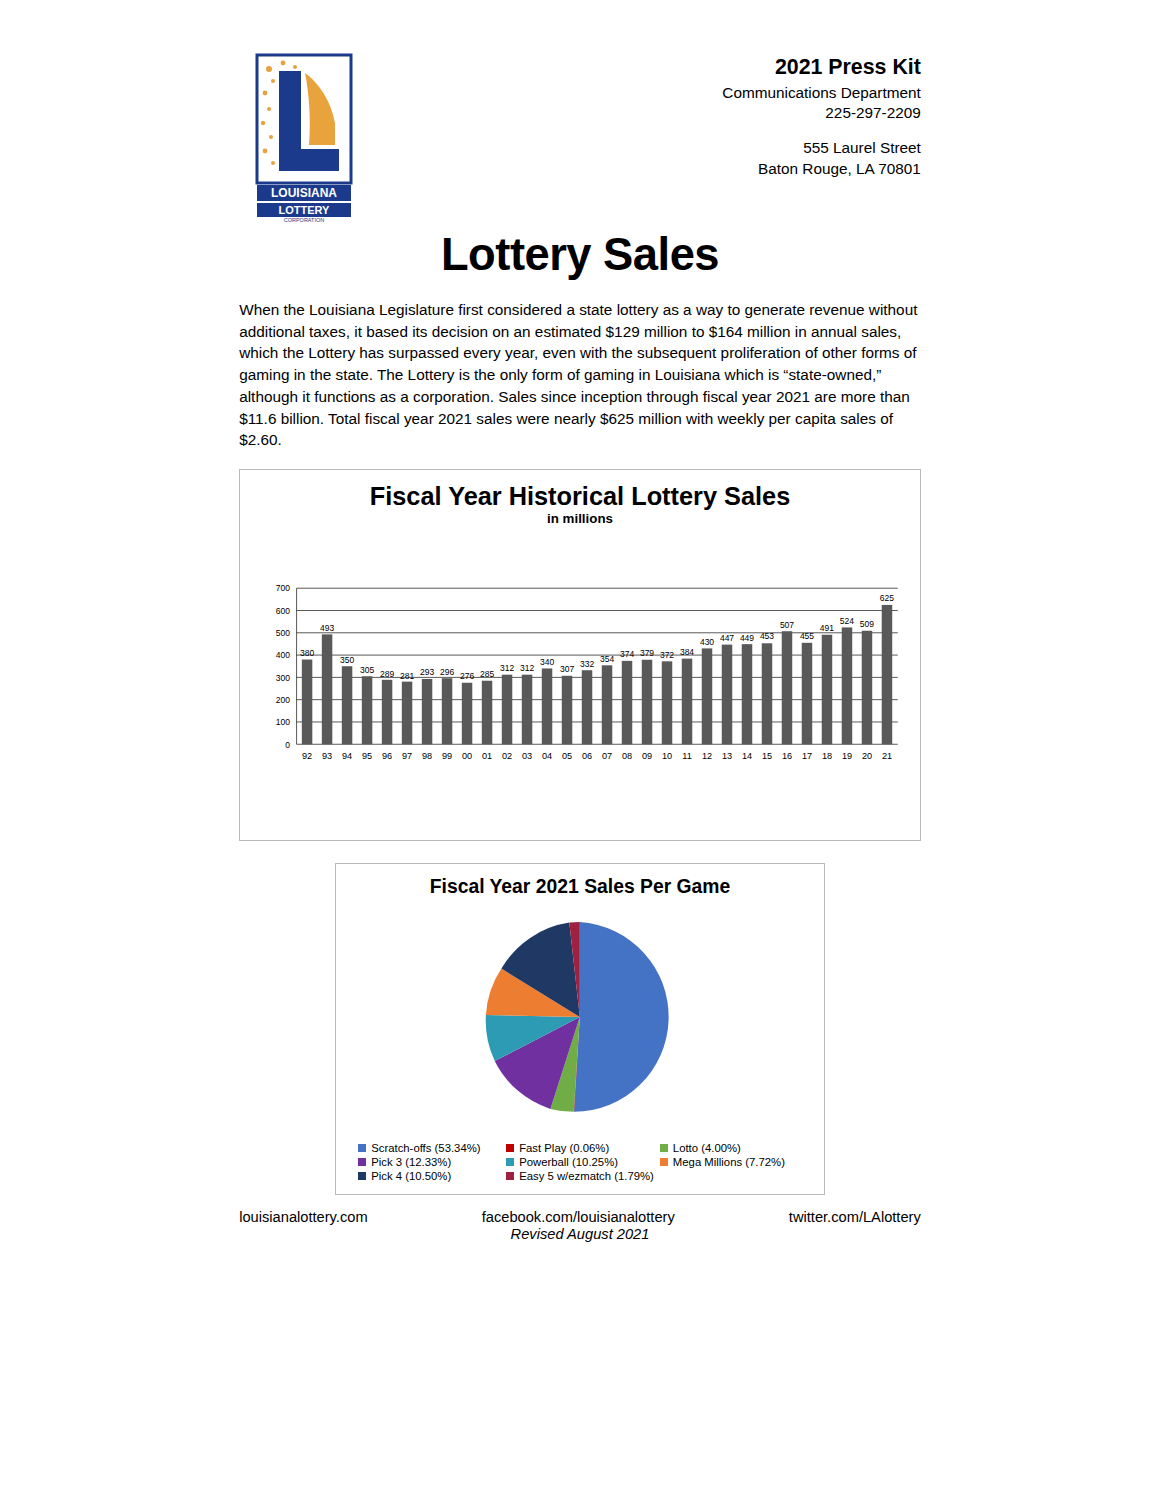LOUISIANA LOTTERY CORPORATION
2021 Press Kit
Communications Department
225-297-2209
555 Laurel Street
Baton Rouge, LA 70801
Lottery Sales
When the Louisiana Legislature first considered a state lottery as a way to generate revenue without additional taxes, it based its decision on an estimated $129 million to $164 million in annual sales, which the Lottery has surpassed every year, even with the subsequent proliferation of other forms of gaming in the state. The Lottery is the only form of gaming in Louisiana which is “state-owned,” although it functions as a corporation. Sales since inception through fiscal year 2021 are more than $11.6 billion. Total fiscal year 2021 sales were nearly $625 million with weekly per capita sales of $2.60.
Fiscal Year Historical Lottery Sales
in millions
700 600 500 400 300 200 100 0 380 493 350 305 289 281 293 296 276 285 312 312 340 307 332 354 374 379 372 384 430 447 449 453 507 455 491 524 509 625 92 93 94 95 96 97 98 99 00 01 02 03 04 05 06 07 08 09 10 11 12 13 14 15 16 17 18 19 20 21
Fiscal Year 2021 Sales Per Game
Scratch-offs (53.34%)
Fast Play (0.06%)
Lotto (4.00%)
Pick 3 (12.33%)
Powerball (10.25%)
Mega Millions (7.72%)
Pick 4 (10.50%)
Easy 5 w/ezmatch (1.79%)
louisianalottery.com
facebook.com/louisianalottery
twitter.com/LAlottery
Revised August 2021